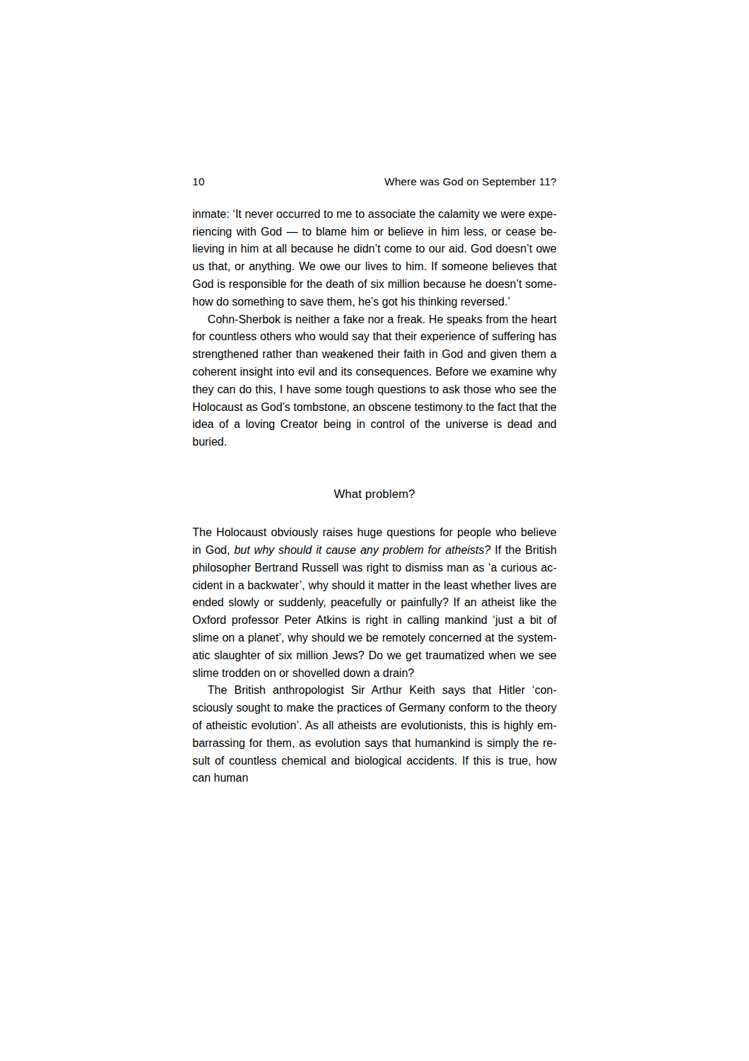10 Where was God on September 11?
inmate: ‘It never occurred to me to associate the calamity we were experiencing with God — to blame him or believe in him less, or cease believing in him at all because he didn’t come to our aid. God doesn’t owe us that, or anything. We owe our lives to him. If someone believes that God is responsible for the death of six million because he doesn’t somehow do something to save them, he’s got his thinking reversed.’
Cohn-Sherbok is neither a fake nor a freak. He speaks from the heart for countless others who would say that their experience of suffering has strengthened rather than weakened their faith in God and given them a coherent insight into evil and its consequences. Before we examine why they can do this, I have some tough questions to ask those who see the Holocaust as God’s tombstone, an obscene testimony to the fact that the idea of a loving Creator being in control of the universe is dead and buried.
What problem?
The Holocaust obviously raises huge questions for people who believe in God, but why should it cause any problem for atheists? If the British philosopher Bertrand Russell was right to dismiss man as ‘a curious accident in a backwater’, why should it matter in the least whether lives are ended slowly or suddenly, peacefully or painfully? If an atheist like the Oxford professor Peter Atkins is right in calling mankind ‘just a bit of slime on a planet’, why should we be remotely concerned at the systematic slaughter of six million Jews? Do we get traumatized when we see slime trodden on or shovelled down a drain?
The British anthropologist Sir Arthur Keith says that Hitler ‘consciously sought to make the practices of Germany conform to the theory of atheistic evolution’. As all atheists are evolutionists, this is highly embarrassing for them, as evolution says that humankind is simply the result of countless chemical and biological accidents. If this is true, how can human